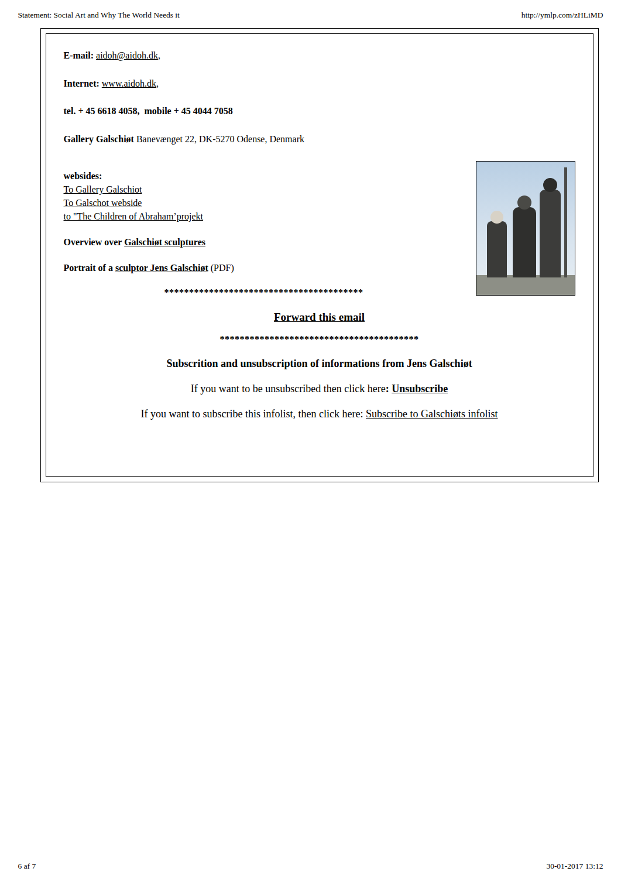Statement: Social Art and Why The World Needs it
http://ymlp.com/zHLiMD
E-mail: aidoh@aidoh.dk,
Internet: www.aidoh.dk,
tel. + 45 6618 4058, mobile + 45 4044 7058
Gallery Galschiøt Banevænget 22, DK-5270 Odense, Denmark
websides:
To Gallery Galschiot To Galschot webside to "The Children of Abraham’projekt
Overview over Galschiøt sculptures
Portrait of a sculptor Jens Galschiøt (PDF)
****************************************
Forward this email
****************************************
Subscrition and unsubscription of informations from Jens Galschiøt
If you want to be unsubscribed then click here: Unsubscribe
If you want to subscribe this infolist, then click here: Subscribe to Galschiøts infolist
6 af 7
30-01-2017 13:12